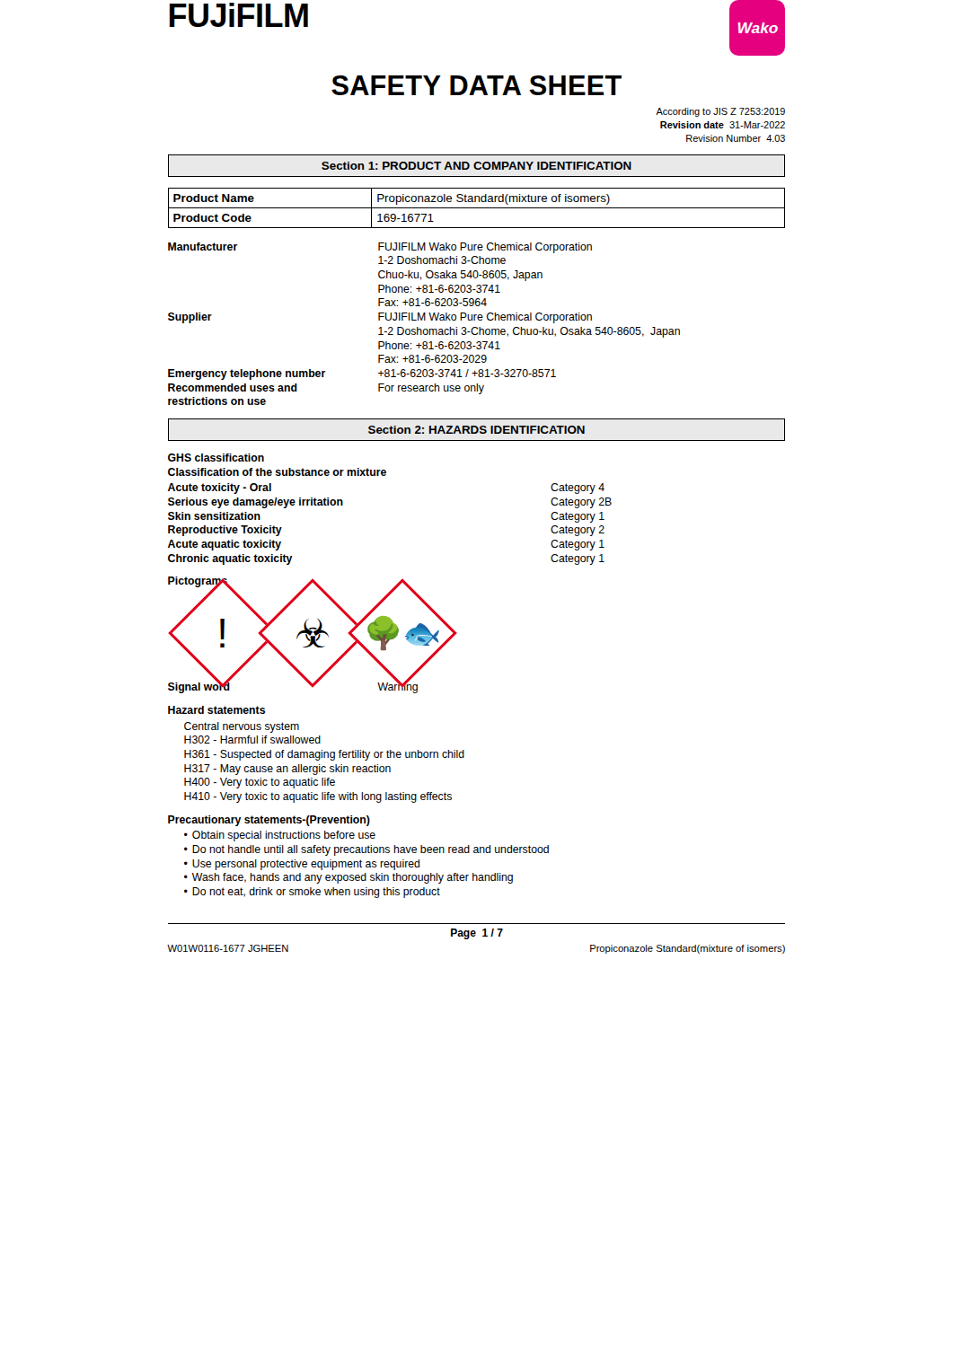FUJiFILM
Wako
SAFETY DATA SHEET
According to JIS Z 7253:2019
Revision date 31-Mar-2022
Revision Number 4.03
Section 1: PRODUCT AND COMPANY IDENTIFICATION
| Product Name | Propiconazole Standard(mixture of isomers) |
| Product Code | 169-16771 |
| Manufacturer | FUJIFILM Wako Pure Chemical Corporation 1-2 Doshomachi 3-Chome Chuo-ku, Osaka 540-8605, Japan Phone: +81-6-6203-3741 Fax: +81-6-6203-5964 |
| Supplier | FUJIFILM Wako Pure Chemical Corporation 1-2 Doshomachi 3-Chome, Chuo-ku, Osaka 540-8605, Japan Phone: +81-6-6203-3741 Fax: +81-6-6203-2029 |
| Emergency telephone number | +81-6-6203-3741 / +81-3-3270-8571 |
| Recommended uses and restrictions on use | For research use only |
Section 2: HAZARDS IDENTIFICATION
GHS classification
Classification of the substance or mixture
| Acute toxicity - Oral | Category 4 |
| Serious eye damage/eye irritation | Category 2B |
| Skin sensitization | Category 1 |
| Reproductive Toxicity | Category 2 |
| Acute aquatic toxicity | Category 1 |
| Chronic aquatic toxicity | Category 1 |
Pictograms
!
☣
🌳🐟
| Signal word | Warning |
Hazard statements
Central nervous system
H302 - Harmful if swallowed
H361 - Suspected of damaging fertility or the unborn child
H317 - May cause an allergic skin reaction
H400 - Very toxic to aquatic life
H410 - Very toxic to aquatic life with long lasting effects
Precautionary statements-(Prevention)
Obtain special instructions before use
Do not handle until all safety precautions have been read and understood
Use personal protective equipment as required
Wash face, hands and any exposed skin thoroughly after handling
Do not eat, drink or smoke when using this product
Page 1 / 7
W01W0116-1677 JGHEEN
Propiconazole Standard(mixture of isomers)